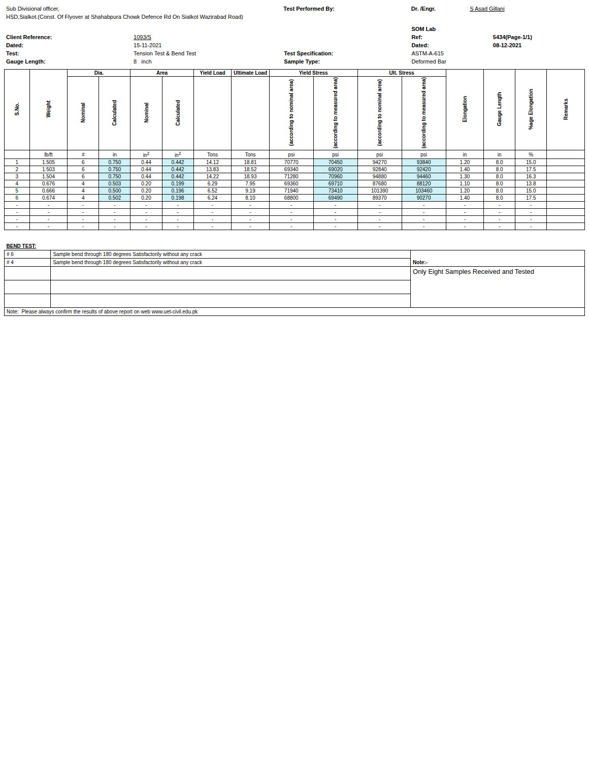| Sub Divisional officer, | Test Performed By: | Dr. /Engr. | S Asad Gillani |
| HSD,Sialkot.(Const. Of Flyover at Shahabpura Chowk Defence Rd On Sialkot Wazirabad Road) |
| | | | SOM Lab | |
| Client Reference: | 1093/S | | Ref: | 5434(Page-1/1) |
| Dated: | 15-11-2021 | | Dated: | 08-12-2021 |
| Test: | Tension Test & Bend Test | Test Specification: | ASTM-A-615 |
| Gauge Length: | 8 inch | Sample Type: | Deformed Bar |
| S.No. | Weight | Dia. | Area | Yield Load | Ultimate Load | Yield Stress | Ult. Stress | Elongation | Gauge Length | %age Elongation | Remarks |
| --- | --- | --- | --- | --- | --- | --- | --- | --- | --- | --- | --- |
| Nominal | Calculated | Nominal | Calculated | (according to nominal area) | (according to measured area) | (according to nominal area) | (according to measured area) |
| | lb/ft | # | in | in 2 | in 2 | Tons | Tons | psi | psi | psi | psi | in | in | % | |
| 1 | 1.505 | 6 | 0.750 | 0.44 | 0.442 | 14.12 | 18.81 | 70770 | 70450 | 94270 | 93840 | 1.20 | 8.0 | 15.0 | |
| 2 | 1.503 | 6 | 0.750 | 0.44 | 0.442 | 13.83 | 18.52 | 69340 | 69020 | 92840 | 92420 | 1.40 | 8.0 | 17.5 | |
| 3 | 1.504 | 6 | 0.750 | 0.44 | 0.442 | 14.22 | 18.93 | 71280 | 70960 | 94880 | 94460 | 1.30 | 8.0 | 16.3 | |
| 4 | 0.676 | 4 | 0.503 | 0.20 | 0.199 | 6.29 | 7.95 | 69360 | 69710 | 87680 | 88120 | 1.10 | 8.0 | 13.8 | |
| 5 | 0.666 | 4 | 0.500 | 0.20 | 0.196 | 6.52 | 9.19 | 71940 | 73410 | 101390 | 103460 | 1.20 | 8.0 | 15.0 | |
| 6 | 0.674 | 4 | 0.502 | 0.20 | 0.198 | 6.24 | 8.10 | 68800 | 69490 | 89370 | 90270 | 1.40 | 8.0 | 17.5 | |
| - | - | - | - | - | - | - | - | - | - | - | - | - | - | - | |
| - | - | - | - | - | - | - | - | - | - | - | - | - | - | - | |
| - | - | - | - | - | - | - | - | - | - | - | - | - | - | - | |
| - | - | - | - | - | - | - | - | - | - | - | - | - | - | - | |
| BEND TEST: |
| # 6 | Sample bend through 180 degrees Satisfactorily without any crack | Note:- |
| # 4 | Sample bend through 180 degrees Satisfactorily without any crack |
| | | Only Eight Samples Received and Tested |
| Note: Please always confirm the results of above report on web www.uet-civil.edu.pk |